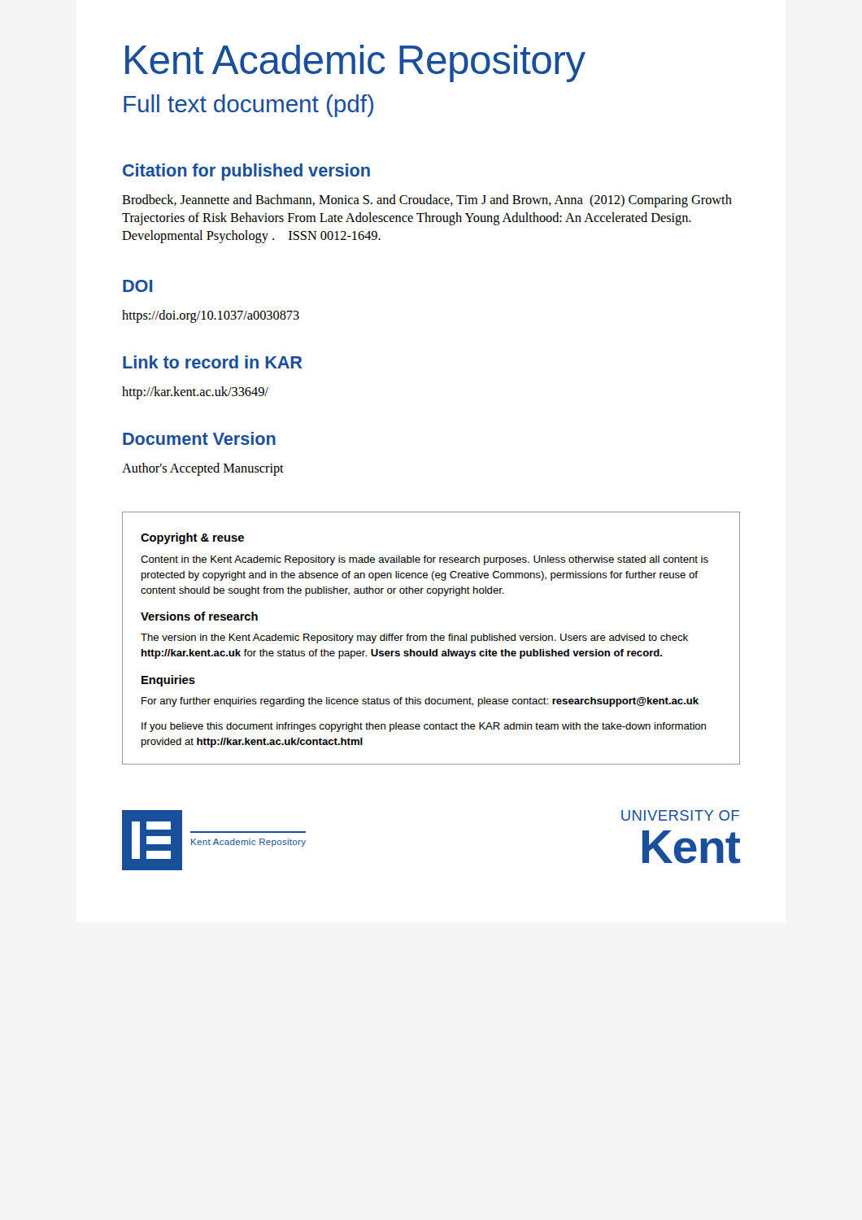Kent Academic Repository
Full text document (pdf)
Citation for published version
Brodbeck, Jeannette and Bachmann, Monica S. and Croudace, Tim J and Brown, Anna (2012) Comparing Growth Trajectories of Risk Behaviors From Late Adolescence Through Young Adulthood: An Accelerated Design. Developmental Psychology . ISSN 0012-1649.
DOI
https://doi.org/10.1037/a0030873
Link to record in KAR
http://kar.kent.ac.uk/33649/
Document Version
Author's Accepted Manuscript
Copyright & reuse
Content in the Kent Academic Repository is made available for research purposes. Unless otherwise stated all content is protected by copyright and in the absence of an open licence (eg Creative Commons), permissions for further reuse of content should be sought from the publisher, author or other copyright holder.
Versions of research
The version in the Kent Academic Repository may differ from the final published version. Users are advised to check http://kar.kent.ac.uk for the status of the paper. Users should always cite the published version of record.
Enquiries
For any further enquiries regarding the licence status of this document, please contact: researchsupport@kent.ac.uk
If you believe this document infringes copyright then please contact the KAR admin team with the take-down information provided at http://kar.kent.ac.uk/contact.html
Kent Academic Repository
UNIVERSITY OF
Kent